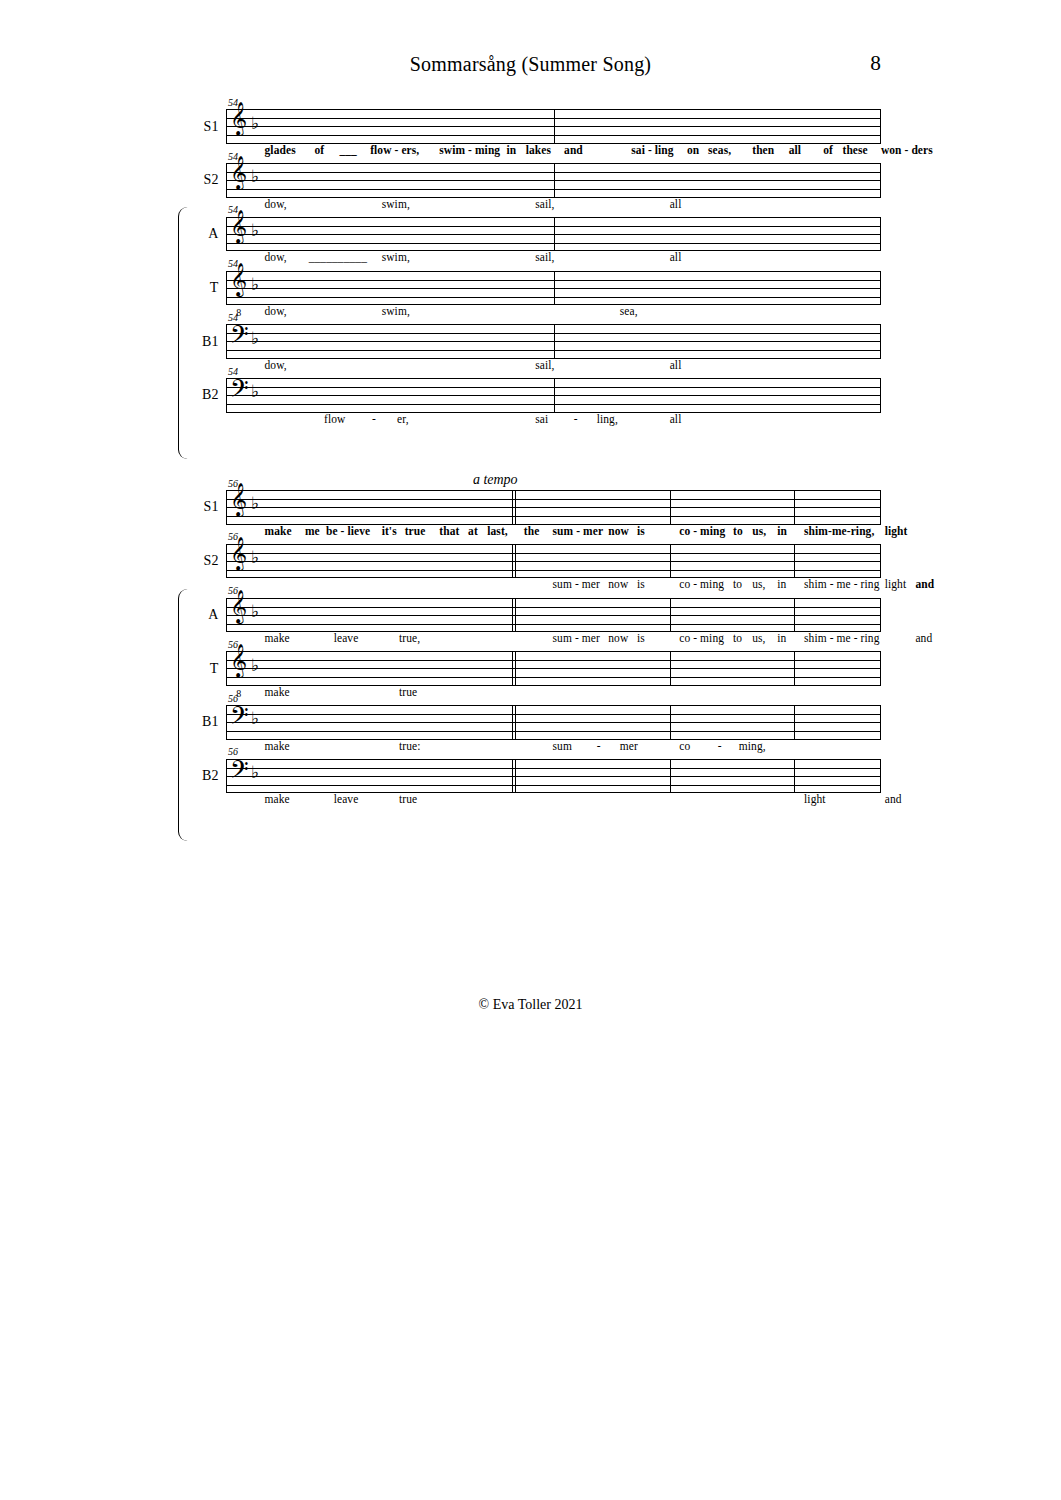Sommarsång (Summer Song)
8
S1
54
𝄞 ♭
glades of ___ flow - ers, swim - ming in lakes and sai - ling on seas, then all of these won - ders
S2
54
𝄞 ♭
dow, swim, sail, all
A
54
𝄞 ♭
dow, __________ swim, sail, all
T
54
𝄞 8 ♭
dow, swim, sea,
B1
54
𝄢 ♭
dow, sail, all
B2
54
𝄢 ♭
flow - er, sai - ling, all
a tempo
S1
56
𝄞 ♭
make me be - lieve it's true that at last, the sum - mer now is co - ming to us, in shim‑me‑ring, light
S2
56
𝄞 ♭
sum - mer now is co - ming to us, in shim - me - ring light and
A
56
𝄞 ♭
make leave true, sum - mer now is co - ming to us, in shim - me - ring and
T
56
𝄞 8 ♭
make true
B1
56
𝄢 ♭
make true: sum - mer co - ming,
B2
56
𝄢 ♭
make leave true light and
© Eva Toller 2021